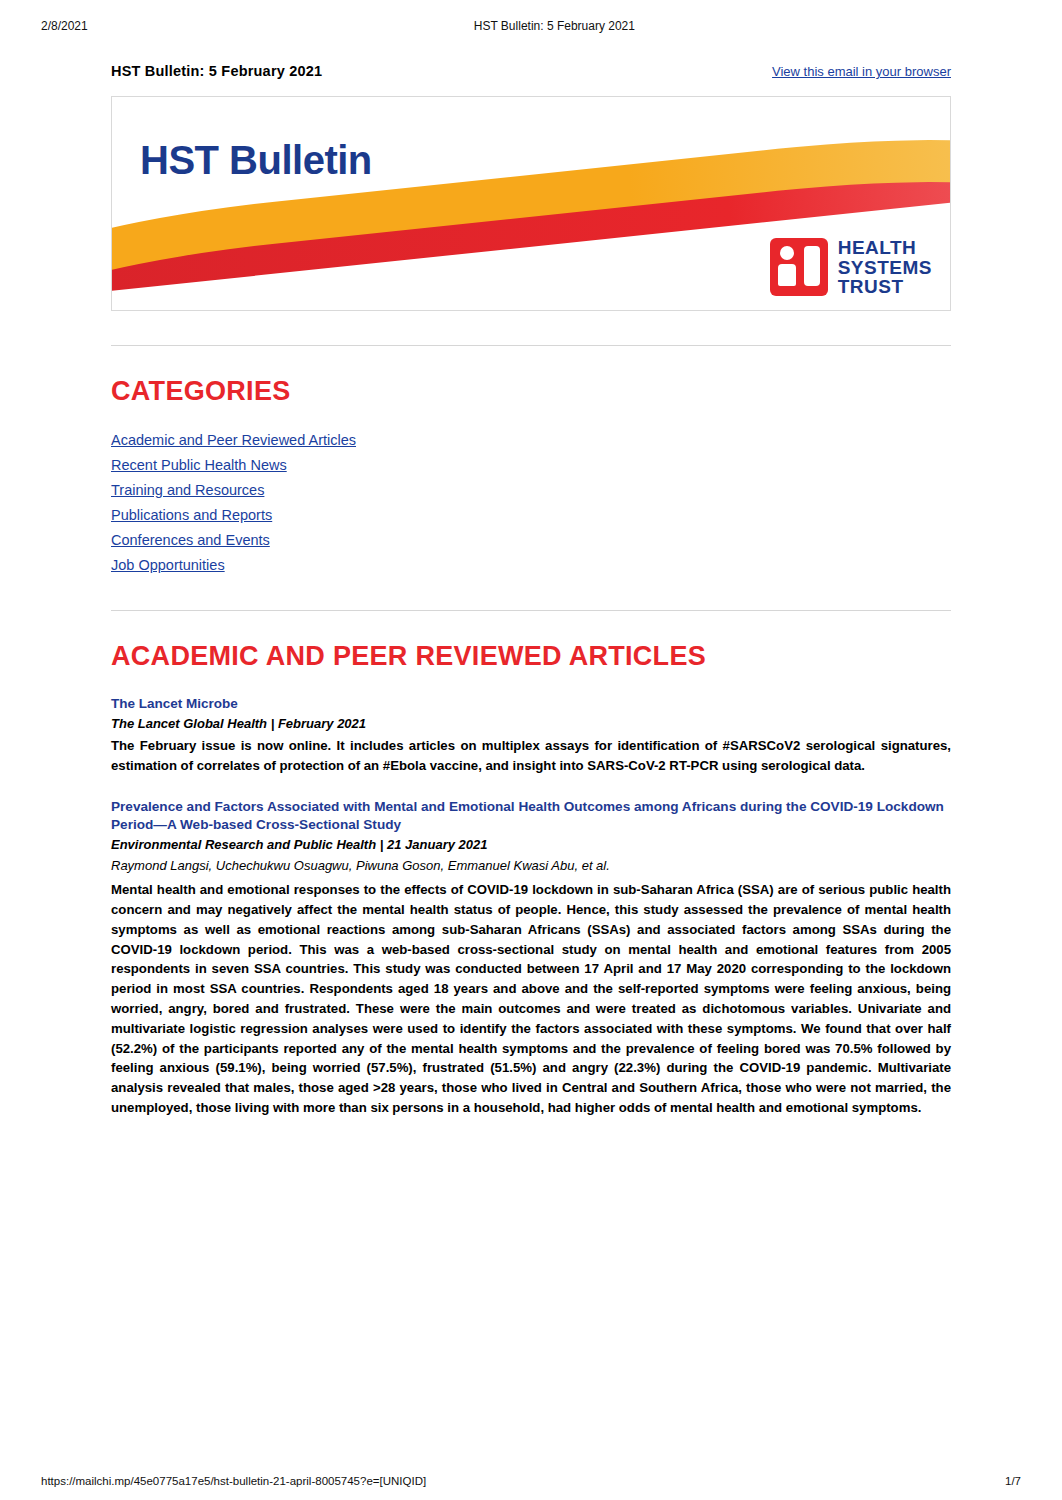2/8/2021
HST Bulletin: 5 February 2021
HST Bulletin: 5 February 2021
View this email in your browser
HST Bulletin
HEALTHSYSTEMS TRUST
CATEGORIES
Academic and Peer Reviewed Articles
Recent Public Health News
Training and Resources
Publications and Reports
Conferences and Events
Job Opportunities
ACADEMIC AND PEER REVIEWED ARTICLES
The Lancet Microbe
The Lancet Global Health | February 2021
The February issue is now online. It includes articles on multiplex assays for identification of #SARSCoV2 serological signatures, estimation of correlates of protection of an #Ebola vaccine, and insight into SARS-CoV-2 RT-PCR using serological data.
Prevalence and Factors Associated with Mental and Emotional Health Outcomes among Africans during the COVID-19 Lockdown Period—A Web-based Cross-Sectional Study
Environmental Research and Public Health | 21 January 2021
Raymond Langsi, Uchechukwu Osuagwu, Piwuna Goson, Emmanuel Kwasi Abu, et al.
Mental health and emotional responses to the effects of COVID-19 lockdown in sub-Saharan Africa (SSA) are of serious public health concern and may negatively affect the mental health status of people. Hence, this study assessed the prevalence of mental health symptoms as well as emotional reactions among sub-Saharan Africans (SSAs) and associated factors among SSAs during the COVID-19 lockdown period. This was a web-based cross-sectional study on mental health and emotional features from 2005 respondents in seven SSA countries. This study was conducted between 17 April and 17 May 2020 corresponding to the lockdown period in most SSA countries. Respondents aged 18 years and above and the self-reported symptoms were feeling anxious, being worried, angry, bored and frustrated. These were the main outcomes and were treated as dichotomous variables. Univariate and multivariate logistic regression analyses were used to identify the factors associated with these symptoms. We found that over half (52.2%) of the participants reported any of the mental health symptoms and the prevalence of feeling bored was 70.5% followed by feeling anxious (59.1%), being worried (57.5%), frustrated (51.5%) and angry (22.3%) during the COVID-19 pandemic. Multivariate analysis revealed that males, those aged >28 years, those who lived in Central and Southern Africa, those who were not married, the unemployed, those living with more than six persons in a household, had higher odds of mental health and emotional symptoms.
https://mailchi.mp/45e0775a17e5/hst-bulletin-21-april-8005745?e=[UNIQID]
1/7